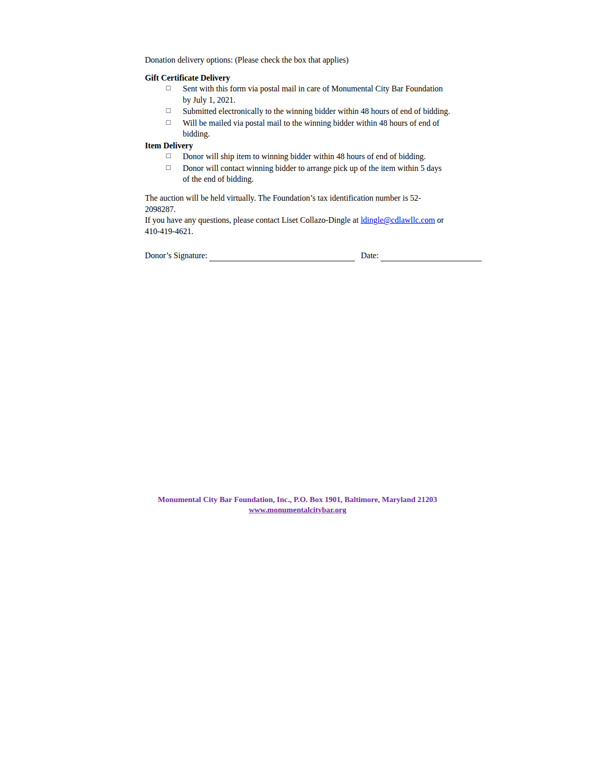Donation delivery options: (Please check the box that applies)
Gift Certificate Delivery
Sent with this form via postal mail in care of Monumental City Bar Foundation by July 1, 2021.
Submitted electronically to the winning bidder within 48 hours of end of bidding.
Will be mailed via postal mail to the winning bidder within 48 hours of end of bidding.
Item Delivery
Donor will ship item to winning bidder within 48 hours of end of bidding.
Donor will contact winning bidder to arrange pick up of the item within 5 days of the end of bidding.
The auction will be held virtually. The Foundation’s tax identification number is 52-2098287.
If you have any questions, please contact Liset Collazo-Dingle at ldingle@cdlawllc.com or 410-419-4621.
Donor’s Signature: Date:
Monumental City Bar Foundation, Inc., P.O. Box 1901, Baltimore, Maryland 21203
www.monumentalcitybar.org